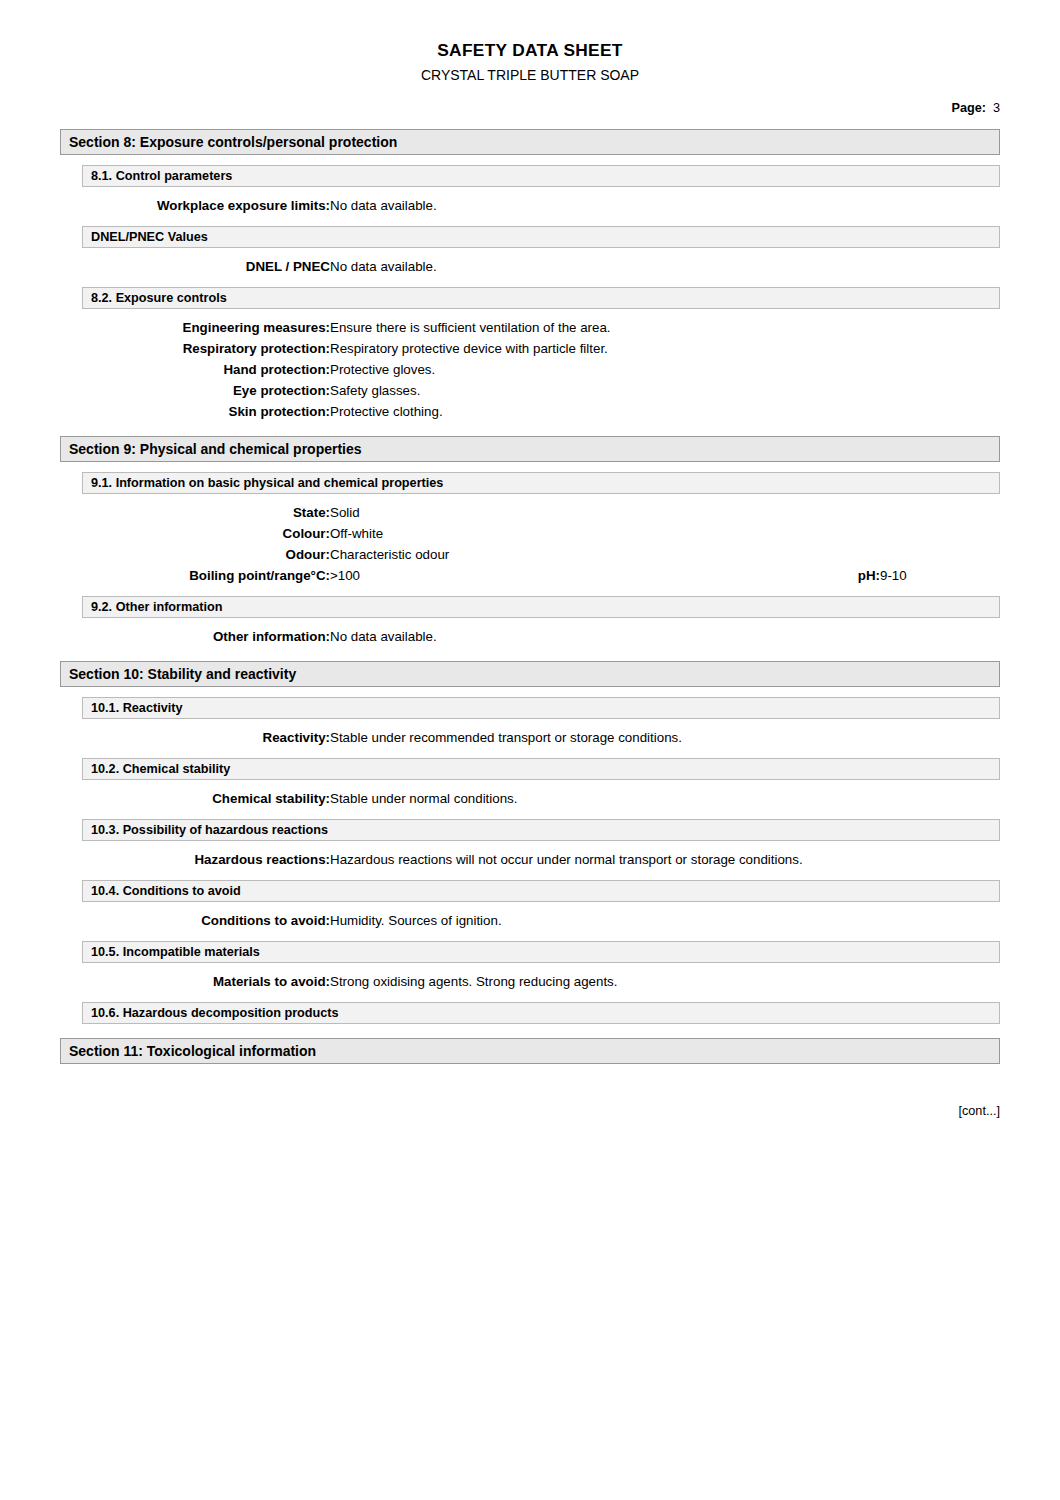SAFETY DATA SHEET
CRYSTAL TRIPLE BUTTER SOAP
Page: 3
Section 8: Exposure controls/personal protection
8.1. Control parameters
| Workplace exposure limits: | No data available. |
DNEL/PNEC Values
| DNEL / PNEC | No data available. |
8.2. Exposure controls
| Engineering measures: | Ensure there is sufficient ventilation of the area. |
| Respiratory protection: | Respiratory protective device with particle filter. |
| Hand protection: | Protective gloves. |
| Eye protection: | Safety glasses. |
| Skin protection: | Protective clothing. |
Section 9: Physical and chemical properties
9.1. Information on basic physical and chemical properties
| State: | Solid |
| Colour: | Off-white |
| Odour: | Characteristic odour |
| Boiling point/range°C: | >100 | pH: | 9-10 |
9.2. Other information
| Other information: | No data available. |
Section 10: Stability and reactivity
10.1. Reactivity
| Reactivity: | Stable under recommended transport or storage conditions. |
10.2. Chemical stability
| Chemical stability: | Stable under normal conditions. |
10.3. Possibility of hazardous reactions
| Hazardous reactions: | Hazardous reactions will not occur under normal transport or storage conditions. |
10.4. Conditions to avoid
| Conditions to avoid: | Humidity. Sources of ignition. |
10.5. Incompatible materials
| Materials to avoid: | Strong oxidising agents. Strong reducing agents. |
10.6. Hazardous decomposition products
Section 11: Toxicological information
[cont...]